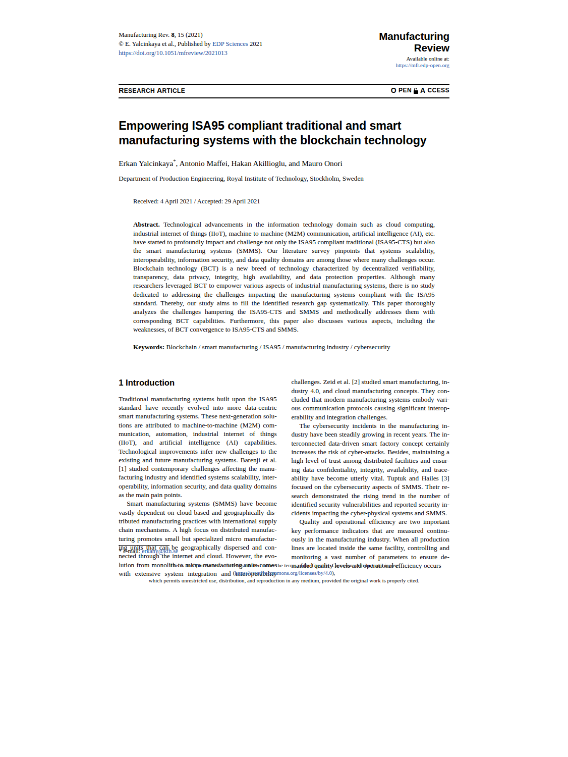Manufacturing Rev. 8, 15 (2021)
© E. Yalcinkaya et al., Published by EDP Sciences 2021
https://doi.org/10.1051/mfreview/2021013
ManufacturingReview
Available online at:
https://mfr.edp-open.org
RESEARCH ARTICLE
OPEN ACCESS
Empowering ISA95 compliant traditional and smart manufacturing systems with the blockchain technology
Erkan Yalcinkaya*, Antonio Maffei, Hakan Akillioglu, and Mauro Onori
Department of Production Engineering, Royal Institute of Technology, Stockholm, Sweden
Received: 4 April 2021 / Accepted: 29 April 2021
Abstract. Technological advancements in the information technology domain such as cloud computing, industrial internet of things (IIoT), machine to machine (M2M) communication, artificial intelligence (AI), etc. have started to profoundly impact and challenge not only the ISA95 compliant traditional (ISA95-CTS) but also the smart manufacturing systems (SMMS). Our literature survey pinpoints that systems scalability, interoperability, information security, and data quality domains are among those where many challenges occur. Blockchain technology (BCT) is a new breed of technology characterized by decentralized verifiability, transparency, data privacy, integrity, high availability, and data protection properties. Although many researchers leveraged BCT to empower various aspects of industrial manufacturing systems, there is no study dedicated to addressing the challenges impacting the manufacturing systems compliant with the ISA95 standard. Thereby, our study aims to fill the identified research gap systematically. This paper thoroughly analyzes the challenges hampering the ISA95-CTS and SMMS and methodically addresses them with corresponding BCT capabilities. Furthermore, this paper also discusses various aspects, including the weaknesses, of BCT convergence to ISA95-CTS and SMMS.
Keywords: Blockchain / smart manufacturing / ISA95 / manufacturing industry / cybersecurity
1 Introduction
Traditional manufacturing systems built upon the ISA95 standard have recently evolved into more data-centric smart manufacturing systems. These next-generation solutions are attributed to machine-to-machine (M2M) communication, automation, industrial internet of things (IIoT), and artificial intelligence (AI) capabilities. Technological improvements infer new challenges to the existing and future manufacturing systems. Barenji et al. [1] studied contemporary challenges affecting the manufacturing industry and identified systems scalability, interoperability, information security, and data quality domains as the main pain points.
Smart manufacturing systems (SMMS) have become vastly dependent on cloud-based and geographically distributed manufacturing practices with international supply chain mechanisms. A high focus on distributed manufacturing promotes small but specialized micro manufacturing units that can be geographically dispersed and connected through the internet and cloud. However, the evolution from monolith to micro manufacturing units comes with extensive system integration and interoperability challenges. Zeid et al. [2] studied smart manufacturing, industry 4.0, and cloud manufacturing concepts. They concluded that modern manufacturing systems embody various communication protocols causing significant interoperability and integration challenges.
The cybersecurity incidents in the manufacturing industry have been steadily growing in recent years. The interconnected data-driven smart factory concept certainly increases the risk of cyber-attacks. Besides, maintaining a high level of trust among distributed facilities and ensuring data confidentiality, integrity, availability, and traceability have become utterly vital. Tuptuk and Hailes [3] focused on the cybersecurity aspects of SMMS. Their research demonstrated the rising trend in the number of identified security vulnerabilities and reported security incidents impacting the cyber-physical systems and SMMS.
Quality and operational efficiency are two important key performance indicators that are measured continuously in the manufacturing industry. When all production lines are located inside the same facility, controlling and monitoring a vast number of parameters to ensure demanded quality levels and operational efficiency occurs
* e-mail: erkany@kth.se
This is an Open Access article distributed under the terms of the Creative Commons Attribution License (https://creativecommons.org/licenses/by/4.0),
which permits unrestricted use, distribution, and reproduction in any medium, provided the original work is properly cited.